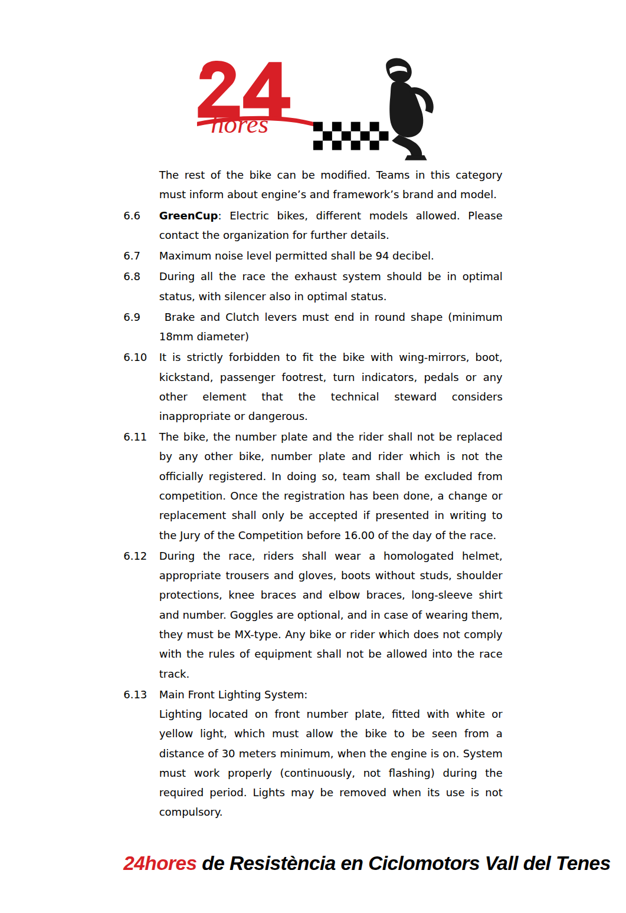hores
The rest of the bike can be modified. Teams in this category must inform about engine’s and framework’s brand and model.
6.6 GreenCup: Electric bikes, different models allowed. Please contact the organization for further details.
6.7 Maximum noise level permitted shall be 94 decibel.
6.8 During all the race the exhaust system should be in optimal status, with silencer also in optimal status.
6.9 Brake and Clutch levers must end in round shape (minimum 18mm diameter)
6.10 It is strictly forbidden to fit the bike with wing-mirrors, boot, kickstand, passenger footrest, turn indicators, pedals or any other element that the technical steward considers inappropriate or dangerous.
6.11 The bike, the number plate and the rider shall not be replaced by any other bike, number plate and rider which is not the officially registered. In doing so, team shall be excluded from competition. Once the registration has been done, a change or replacement shall only be accepted if presented in writing to the Jury of the Competition before 16.00 of the day of the race.
6.12 During the race, riders shall wear a homologated helmet, appropriate trousers and gloves, boots without studs, shoulder protections, knee braces and elbow braces, long-sleeve shirt and number. Goggles are optional, and in case of wearing them, they must be MX-type. Any bike or rider which does not comply with the rules of equipment shall not be allowed into the race track.
6.13 Main Front Lighting System:
Lighting located on front number plate, fitted with white or yellow light, which must allow the bike to be seen from a distance of 30 meters minimum, when the engine is on. System must work properly (continuously, not flashing) during the required period. Lights may be removed when its use is not compulsory.
24hores de Resistència en Ciclomotors Vall del Tenes